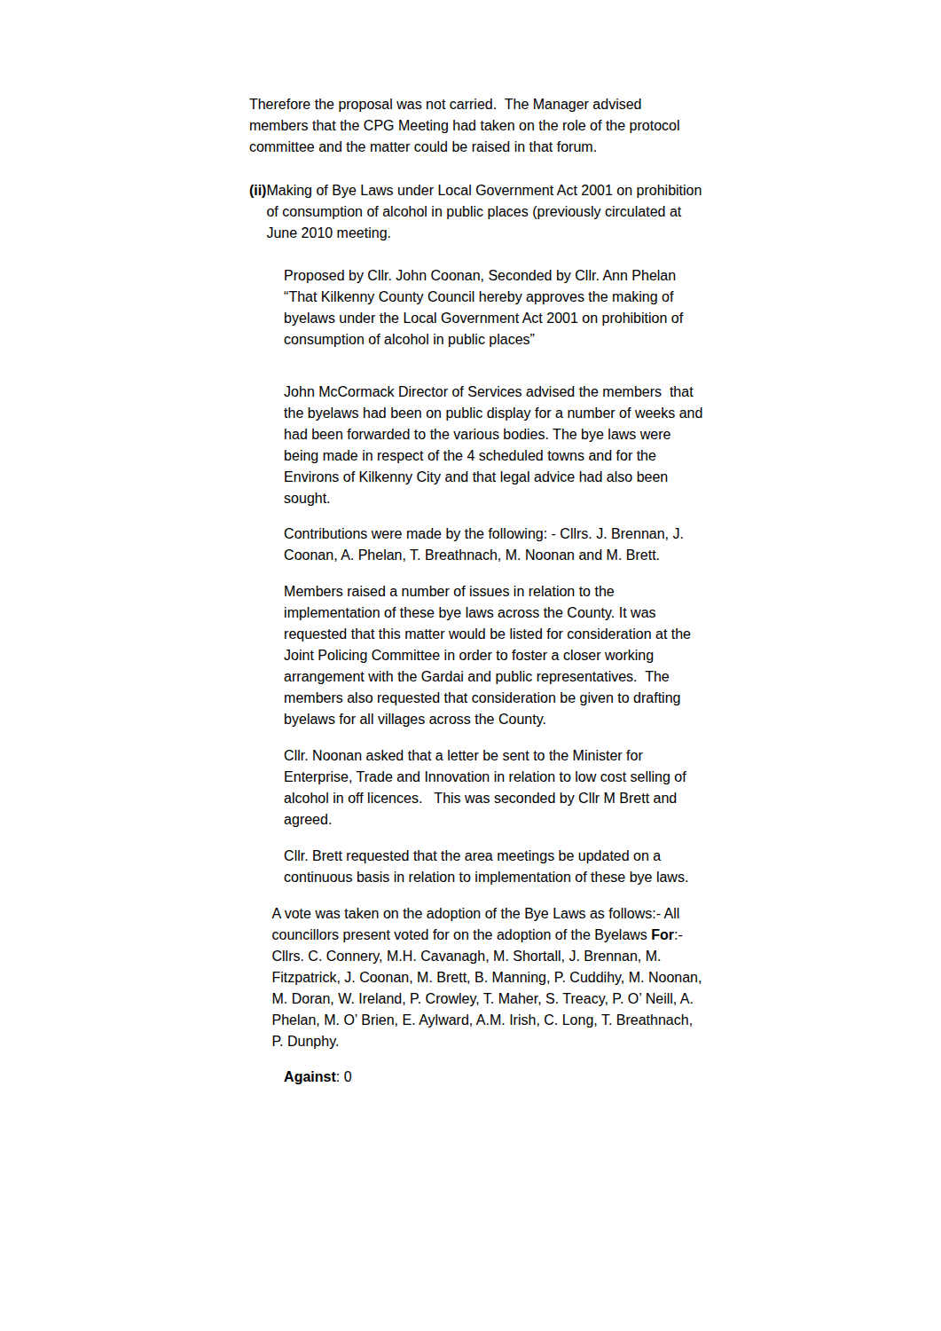Therefore the proposal was not carried. The Manager advised members that the CPG Meeting had taken on the role of the protocol committee and the matter could be raised in that forum.
(ii) Making of Bye Laws under Local Government Act 2001 on prohibition of consumption of alcohol in public places (previously circulated at June 2010 meeting.
Proposed by Cllr. John Coonan, Seconded by Cllr. Ann Phelan “That Kilkenny County Council hereby approves the making of byelaws under the Local Government Act 2001 on prohibition of consumption of alcohol in public places”
John McCormack Director of Services advised the members that the byelaws had been on public display for a number of weeks and had been forwarded to the various bodies. The bye laws were being made in respect of the 4 scheduled towns and for the Environs of Kilkenny City and that legal advice had also been sought.
Contributions were made by the following: - Cllrs. J. Brennan, J. Coonan, A. Phelan, T. Breathnach, M. Noonan and M. Brett.
Members raised a number of issues in relation to the implementation of these bye laws across the County. It was requested that this matter would be listed for consideration at the Joint Policing Committee in order to foster a closer working arrangement with the Gardai and public representatives. The members also requested that consideration be given to drafting byelaws for all villages across the County.
Cllr. Noonan asked that a letter be sent to the Minister for Enterprise, Trade and Innovation in relation to low cost selling of alcohol in off licences. This was seconded by Cllr M Brett and agreed.
Cllr. Brett requested that the area meetings be updated on a continuous basis in relation to implementation of these bye laws.
A vote was taken on the adoption of the Bye Laws as follows:- All councillors present voted for on the adoption of the Byelaws For:- Cllrs. C. Connery, M.H. Cavanagh, M. Shortall, J. Brennan, M. Fitzpatrick, J. Coonan, M. Brett, B. Manning, P. Cuddihy, M. Noonan, M. Doran, W. Ireland, P. Crowley, T. Maher, S. Treacy, P. O’ Neill, A. Phelan, M. O’ Brien, E. Aylward, A.M. Irish, C. Long, T. Breathnach, P. Dunphy.
Against: 0